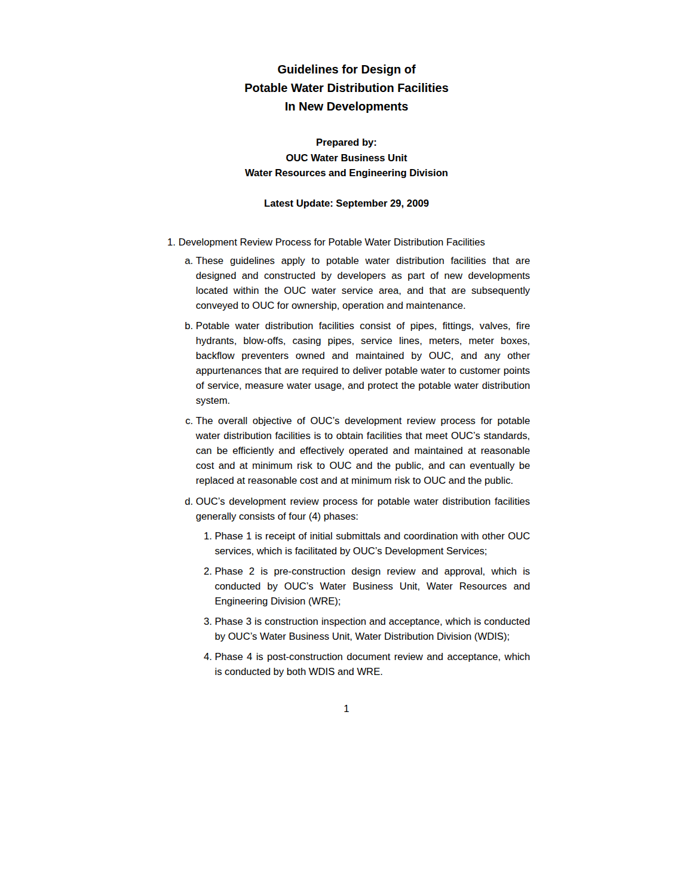Guidelines for Design of
Potable Water Distribution Facilities
In New Developments
Prepared by:
OUC Water Business Unit
Water Resources and Engineering Division
Latest Update: September 29, 2009
Development Review Process for Potable Water Distribution Facilities
These guidelines apply to potable water distribution facilities that are designed and constructed by developers as part of new developments located within the OUC water service area, and that are subsequently conveyed to OUC for ownership, operation and maintenance.
Potable water distribution facilities consist of pipes, fittings, valves, fire hydrants, blow-offs, casing pipes, service lines, meters, meter boxes, backflow preventers owned and maintained by OUC, and any other appurtenances that are required to deliver potable water to customer points of service, measure water usage, and protect the potable water distribution system.
The overall objective of OUC’s development review process for potable water distribution facilities is to obtain facilities that meet OUC’s standards, can be efficiently and effectively operated and maintained at reasonable cost and at minimum risk to OUC and the public, and can eventually be replaced at reasonable cost and at minimum risk to OUC and the public.
OUC’s development review process for potable water distribution facilities generally consists of four (4) phases:
Phase 1 is receipt of initial submittals and coordination with other OUC services, which is facilitated by OUC’s Development Services;
Phase 2 is pre-construction design review and approval, which is conducted by OUC’s Water Business Unit, Water Resources and Engineering Division (WRE);
Phase 3 is construction inspection and acceptance, which is conducted by OUC’s Water Business Unit, Water Distribution Division (WDIS);
Phase 4 is post-construction document review and acceptance, which is conducted by both WDIS and WRE.
1